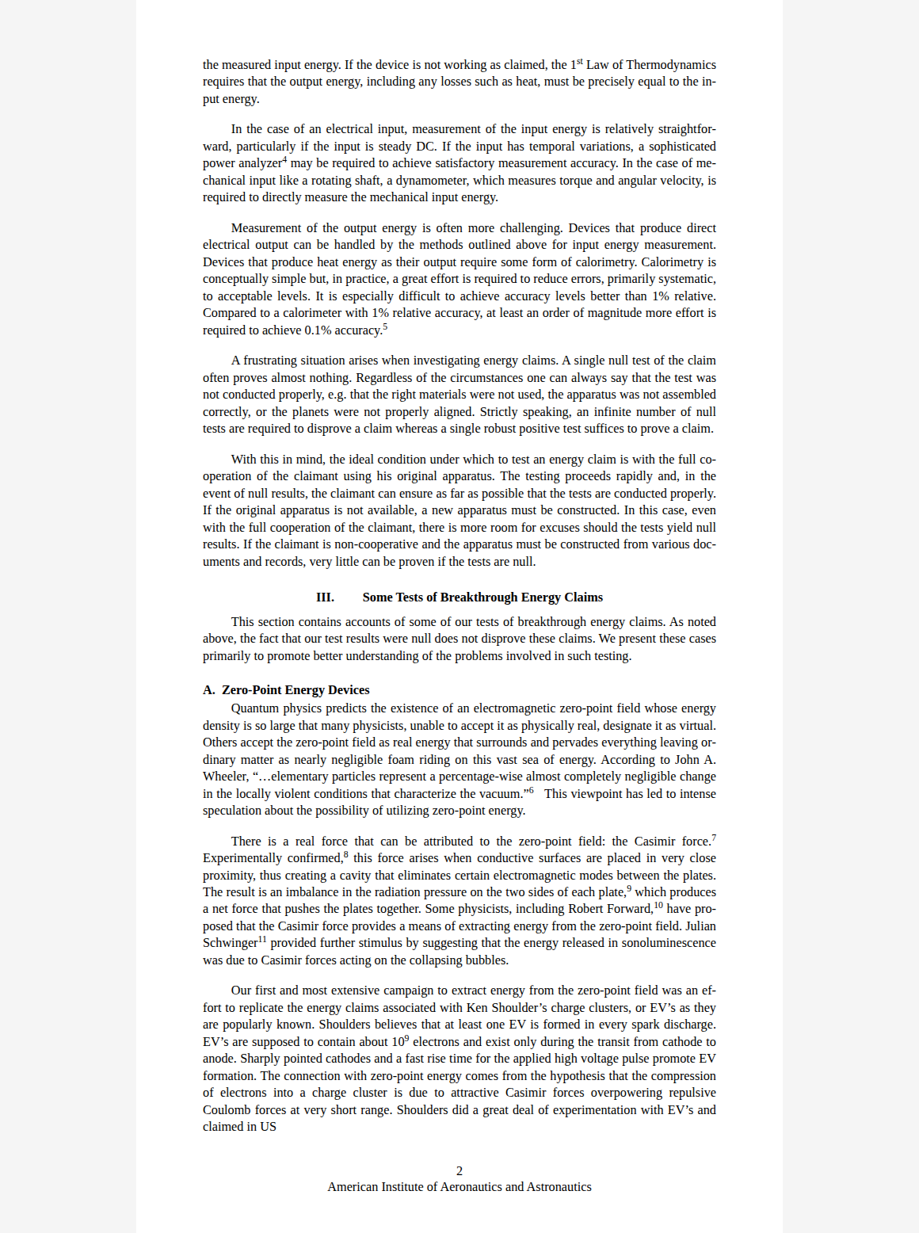the measured input energy. If the device is not working as claimed, the 1st Law of Thermodynamics requires that the output energy, including any losses such as heat, must be precisely equal to the input energy.
In the case of an electrical input, measurement of the input energy is relatively straightforward, particularly if the input is steady DC. If the input has temporal variations, a sophisticated power analyzer4 may be required to achieve satisfactory measurement accuracy. In the case of mechanical input like a rotating shaft, a dynamometer, which measures torque and angular velocity, is required to directly measure the mechanical input energy.
Measurement of the output energy is often more challenging. Devices that produce direct electrical output can be handled by the methods outlined above for input energy measurement. Devices that produce heat energy as their output require some form of calorimetry. Calorimetry is conceptually simple but, in practice, a great effort is required to reduce errors, primarily systematic, to acceptable levels. It is especially difficult to achieve accuracy levels better than 1% relative. Compared to a calorimeter with 1% relative accuracy, at least an order of magnitude more effort is required to achieve 0.1% accuracy.5
A frustrating situation arises when investigating energy claims. A single null test of the claim often proves almost nothing. Regardless of the circumstances one can always say that the test was not conducted properly, e.g. that the right materials were not used, the apparatus was not assembled correctly, or the planets were not properly aligned. Strictly speaking, an infinite number of null tests are required to disprove a claim whereas a single robust positive test suffices to prove a claim.
With this in mind, the ideal condition under which to test an energy claim is with the full cooperation of the claimant using his original apparatus. The testing proceeds rapidly and, in the event of null results, the claimant can ensure as far as possible that the tests are conducted properly. If the original apparatus is not available, a new apparatus must be constructed. In this case, even with the full cooperation of the claimant, there is more room for excuses should the tests yield null results. If the claimant is non-cooperative and the apparatus must be constructed from various documents and records, very little can be proven if the tests are null.
III. Some Tests of Breakthrough Energy Claims
This section contains accounts of some of our tests of breakthrough energy claims. As noted above, the fact that our test results were null does not disprove these claims. We present these cases primarily to promote better understanding of the problems involved in such testing.
A. Zero-Point Energy Devices
Quantum physics predicts the existence of an electromagnetic zero-point field whose energy density is so large that many physicists, unable to accept it as physically real, designate it as virtual. Others accept the zero-point field as real energy that surrounds and pervades everything leaving ordinary matter as nearly negligible foam riding on this vast sea of energy. According to John A. Wheeler, “…elementary particles represent a percentage-wise almost completely negligible change in the locally violent conditions that characterize the vacuum.”6 This viewpoint has led to intense speculation about the possibility of utilizing zero-point energy.
There is a real force that can be attributed to the zero-point field: the Casimir force.7 Experimentally confirmed,8 this force arises when conductive surfaces are placed in very close proximity, thus creating a cavity that eliminates certain electromagnetic modes between the plates. The result is an imbalance in the radiation pressure on the two sides of each plate,9 which produces a net force that pushes the plates together. Some physicists, including Robert Forward,10 have proposed that the Casimir force provides a means of extracting energy from the zero-point field. Julian Schwinger11 provided further stimulus by suggesting that the energy released in sonoluminescence was due to Casimir forces acting on the collapsing bubbles.
Our first and most extensive campaign to extract energy from the zero-point field was an effort to replicate the energy claims associated with Ken Shoulder’s charge clusters, or EV’s as they are popularly known. Shoulders believes that at least one EV is formed in every spark discharge. EV’s are supposed to contain about 109 electrons and exist only during the transit from cathode to anode. Sharply pointed cathodes and a fast rise time for the applied high voltage pulse promote EV formation. The connection with zero-point energy comes from the hypothesis that the compression of electrons into a charge cluster is due to attractive Casimir forces overpowering repulsive Coulomb forces at very short range. Shoulders did a great deal of experimentation with EV’s and claimed in US
2 American Institute of Aeronautics and Astronautics